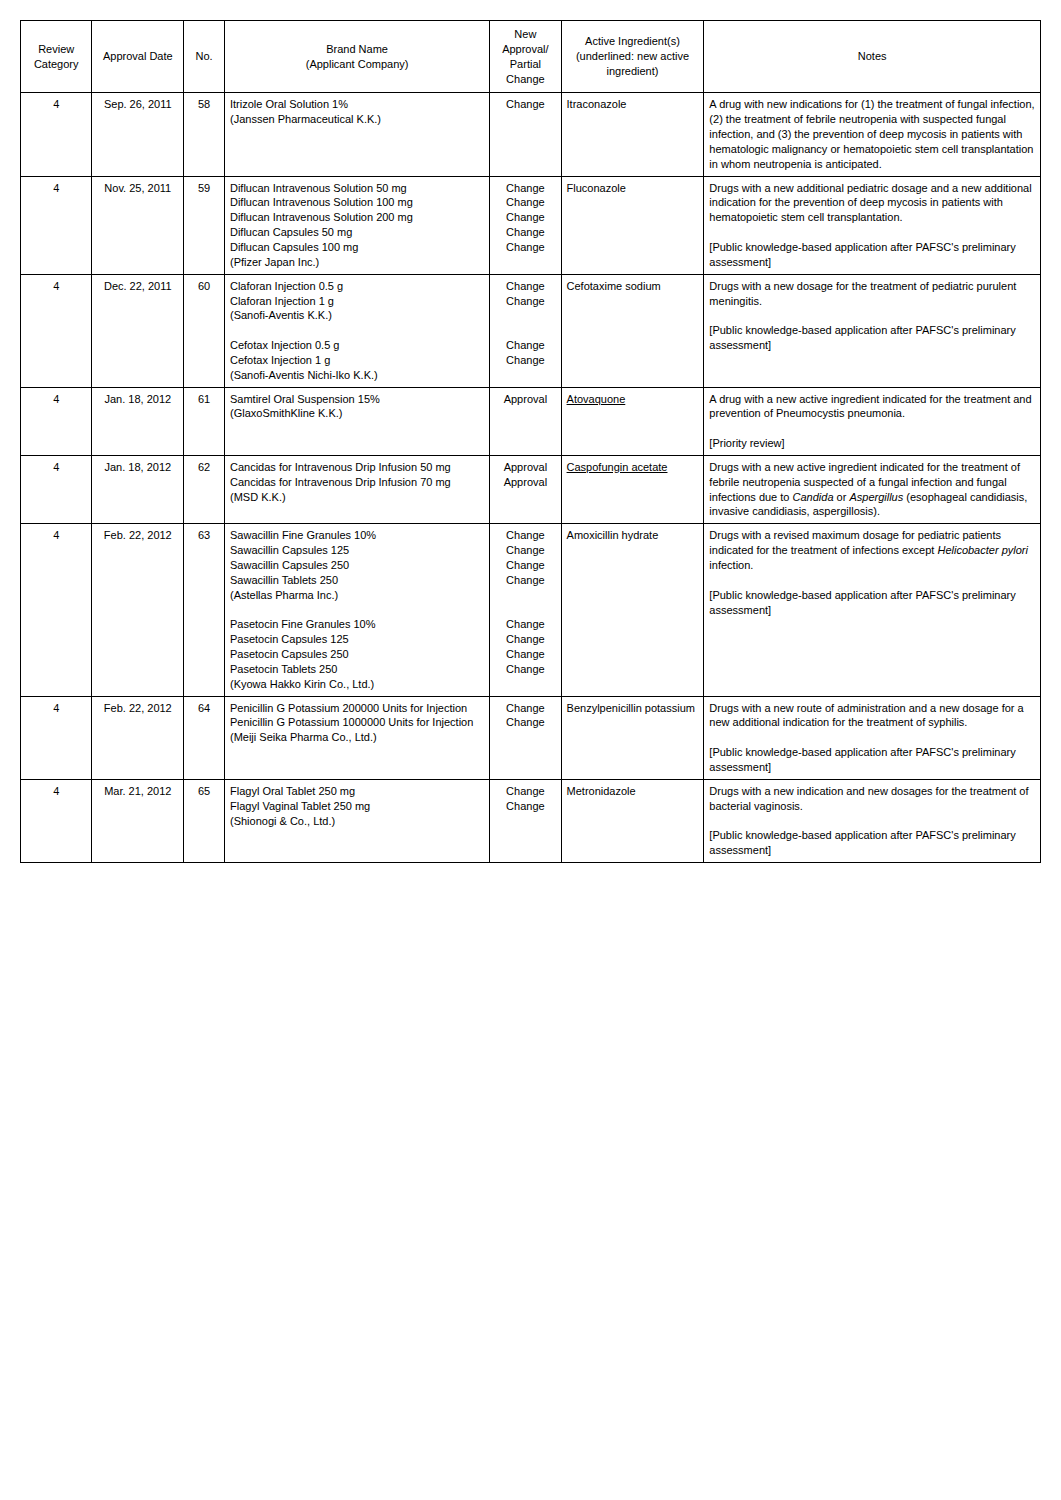| Review Category | Approval Date | No. | Brand Name (Applicant Company) | New Approval/ Partial Change | Active Ingredient(s) (underlined: new active ingredient) | Notes |
| --- | --- | --- | --- | --- | --- | --- |
| 4 | Sep. 26, 2011 | 58 | Itrizole Oral Solution 1% (Janssen Pharmaceutical K.K.) | Change | Itraconazole | A drug with new indications for (1) the treatment of fungal infection, (2) the treatment of febrile neutropenia with suspected fungal infection, and (3) the prevention of deep mycosis in patients with hematologic malignancy or hematopoietic stem cell transplantation in whom neutropenia is anticipated. |
| 4 | Nov. 25, 2011 | 59 | Diflucan Intravenous Solution 50 mg Diflucan Intravenous Solution 100 mg Diflucan Intravenous Solution 200 mg Diflucan Capsules 50 mg Diflucan Capsules 100 mg (Pfizer Japan Inc.) | Change Change Change Change Change | Fluconazole | Drugs with a new additional pediatric dosage and a new additional indication for the prevention of deep mycosis in patients with hematopoietic stem cell transplantation. [Public knowledge-based application after PAFSC's preliminary assessment] |
| 4 | Dec. 22, 2011 | 60 | Claforan Injection 0.5 g Claforan Injection 1 g (Sanofi-Aventis K.K.) Cefotax Injection 0.5 g Cefotax Injection 1 g (Sanofi-Aventis Nichi-Iko K.K.) | Change Change Change Change | Cefotaxime sodium | Drugs with a new dosage for the treatment of pediatric purulent meningitis. [Public knowledge-based application after PAFSC's preliminary assessment] |
| 4 | Jan. 18, 2012 | 61 | Samtirel Oral Suspension 15% (GlaxoSmithKline K.K.) | Approval | Atovaquone | A drug with a new active ingredient indicated for the treatment and prevention of Pneumocystis pneumonia. [Priority review] |
| 4 | Jan. 18, 2012 | 62 | Cancidas for Intravenous Drip Infusion 50 mg Cancidas for Intravenous Drip Infusion 70 mg (MSD K.K.) | Approval Approval | Caspofungin acetate | Drugs with a new active ingredient indicated for the treatment of febrile neutropenia suspected of a fungal infection and fungal infections due to Candida or Aspergillus (esophageal candidiasis, invasive candidiasis, aspergillosis). |
| 4 | Feb. 22, 2012 | 63 | Sawacillin Fine Granules 10% Sawacillin Capsules 125 Sawacillin Capsules 250 Sawacillin Tablets 250 (Astellas Pharma Inc.) Pasetocin Fine Granules 10% Pasetocin Capsules 125 Pasetocin Capsules 250 Pasetocin Tablets 250 (Kyowa Hakko Kirin Co., Ltd.) | Change Change Change Change Change Change Change Change | Amoxicillin hydrate | Drugs with a revised maximum dosage for pediatric patients indicated for the treatment of infections except Helicobacter pylori infection. [Public knowledge-based application after PAFSC's preliminary assessment] |
| 4 | Feb. 22, 2012 | 64 | Penicillin G Potassium 200000 Units for Injection Penicillin G Potassium 1000000 Units for Injection (Meiji Seika Pharma Co., Ltd.) | Change Change | Benzylpenicillin potassium | Drugs with a new route of administration and a new dosage for a new additional indication for the treatment of syphilis. [Public knowledge-based application after PAFSC's preliminary assessment] |
| 4 | Mar. 21, 2012 | 65 | Flagyl Oral Tablet 250 mg Flagyl Vaginal Tablet 250 mg (Shionogi & Co., Ltd.) | Change Change | Metronidazole | Drugs with a new indication and new dosages for the treatment of bacterial vaginosis. [Public knowledge-based application after PAFSC's preliminary assessment] |